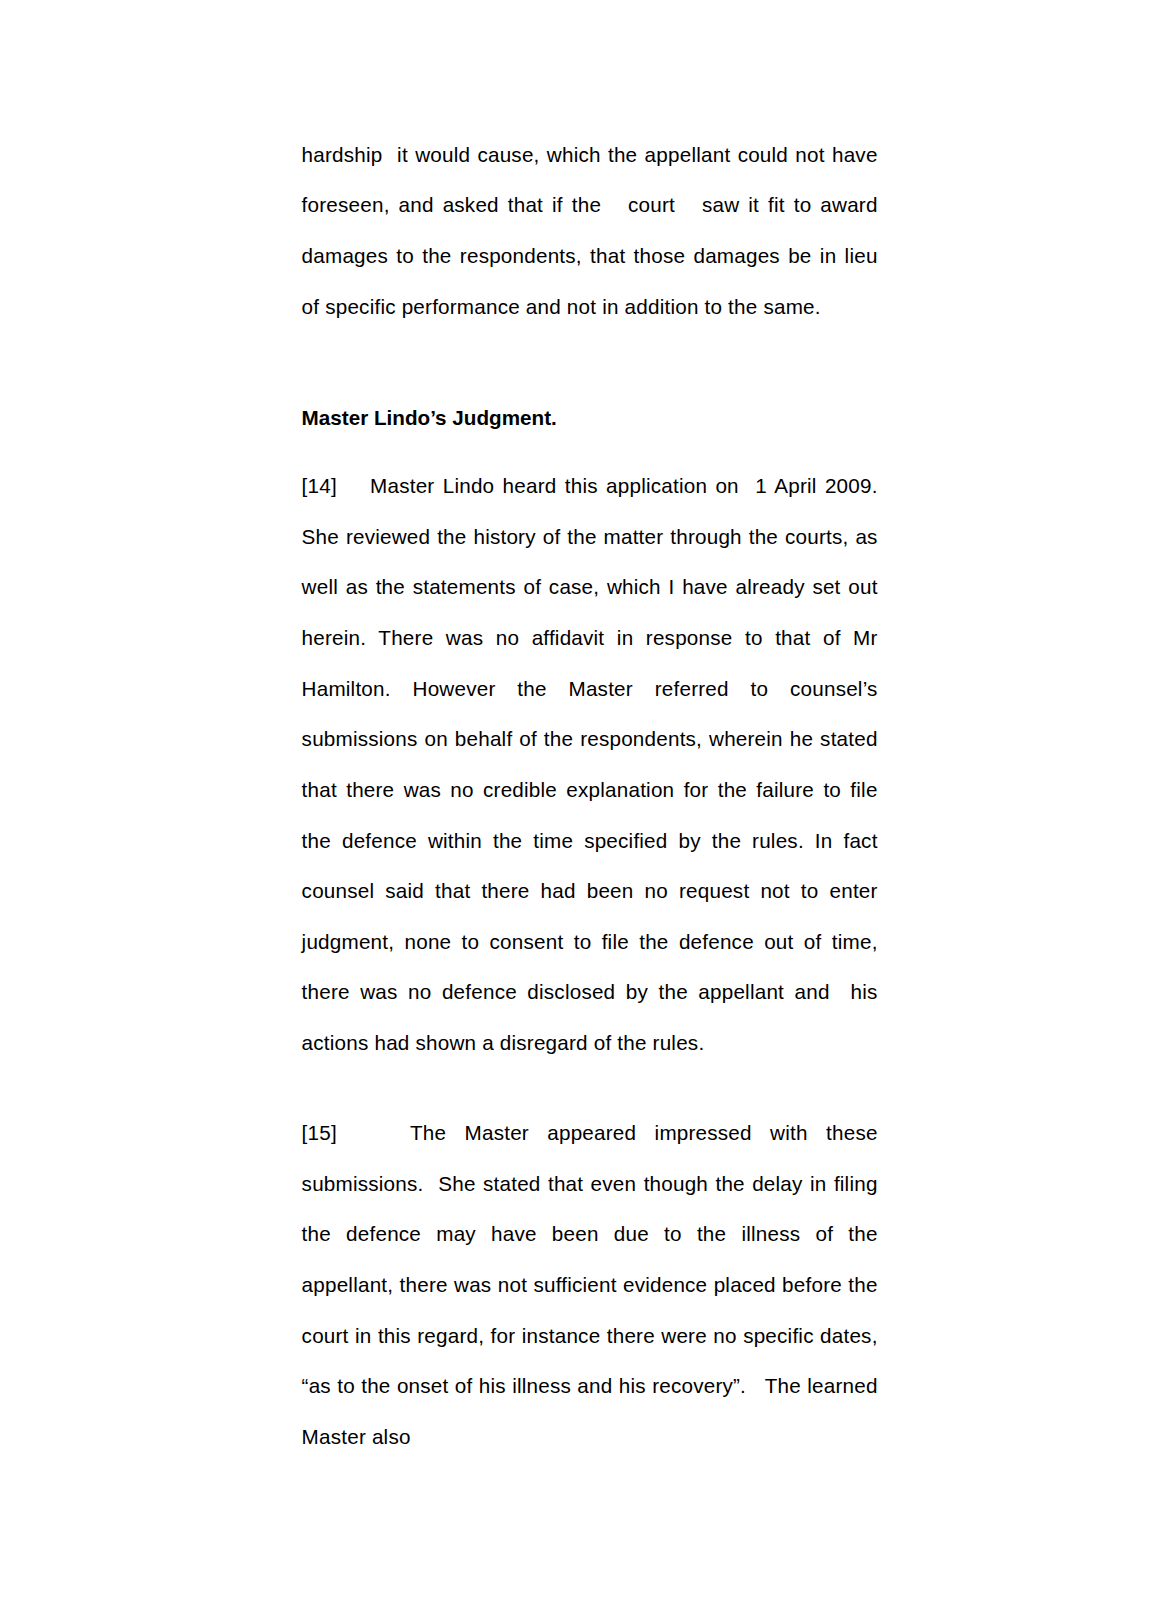hardship it would cause, which the appellant could not have foreseen, and asked that if the court saw it fit to award damages to the respondents, that those damages be in lieu of specific performance and not in addition to the same.
Master Lindo’s Judgment.
[14] Master Lindo heard this application on 1 April 2009. She reviewed the history of the matter through the courts, as well as the statements of case, which I have already set out herein. There was no affidavit in response to that of Mr Hamilton. However the Master referred to counsel’s submissions on behalf of the respondents, wherein he stated that there was no credible explanation for the failure to file the defence within the time specified by the rules. In fact counsel said that there had been no request not to enter judgment, none to consent to file the defence out of time, there was no defence disclosed by the appellant and his actions had shown a disregard of the rules.
[15] The Master appeared impressed with these submissions. She stated that even though the delay in filing the defence may have been due to the illness of the appellant, there was not sufficient evidence placed before the court in this regard, for instance there were no specific dates, “as to the onset of his illness and his recovery”. The learned Master also